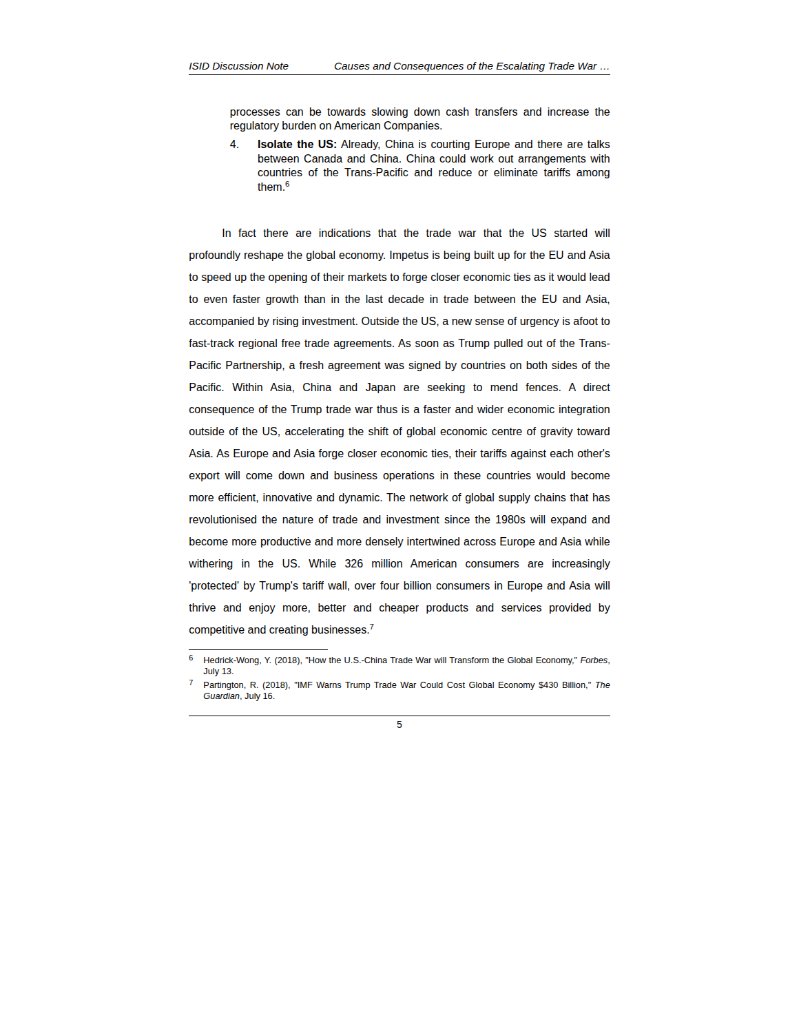ISID Discussion Note Causes and Consequences of the Escalating Trade War …
processes can be towards slowing down cash transfers and increase the regulatory burden on American Companies.
4. Isolate the US: Already, China is courting Europe and there are talks between Canada and China. China could work out arrangements with countries of the Trans-Pacific and reduce or eliminate tariffs among them.6
In fact there are indications that the trade war that the US started will profoundly reshape the global economy. Impetus is being built up for the EU and Asia to speed up the opening of their markets to forge closer economic ties as it would lead to even faster growth than in the last decade in trade between the EU and Asia, accompanied by rising investment. Outside the US, a new sense of urgency is afoot to fast-track regional free trade agreements. As soon as Trump pulled out of the Trans-Pacific Partnership, a fresh agreement was signed by countries on both sides of the Pacific. Within Asia, China and Japan are seeking to mend fences. A direct consequence of the Trump trade war thus is a faster and wider economic integration outside of the US, accelerating the shift of global economic centre of gravity toward Asia. As Europe and Asia forge closer economic ties, their tariffs against each other's export will come down and business operations in these countries would become more efficient, innovative and dynamic. The network of global supply chains that has revolutionised the nature of trade and investment since the 1980s will expand and become more productive and more densely intertwined across Europe and Asia while withering in the US. While 326 million American consumers are increasingly 'protected' by Trump's tariff wall, over four billion consumers in Europe and Asia will thrive and enjoy more, better and cheaper products and services provided by competitive and creating businesses.7
6 Hedrick-Wong, Y. (2018), "How the U.S.-China Trade War will Transform the Global Economy," Forbes, July 13.
7 Partington, R. (2018), "IMF Warns Trump Trade War Could Cost Global Economy $430 Billion," The Guardian, July 16.
5